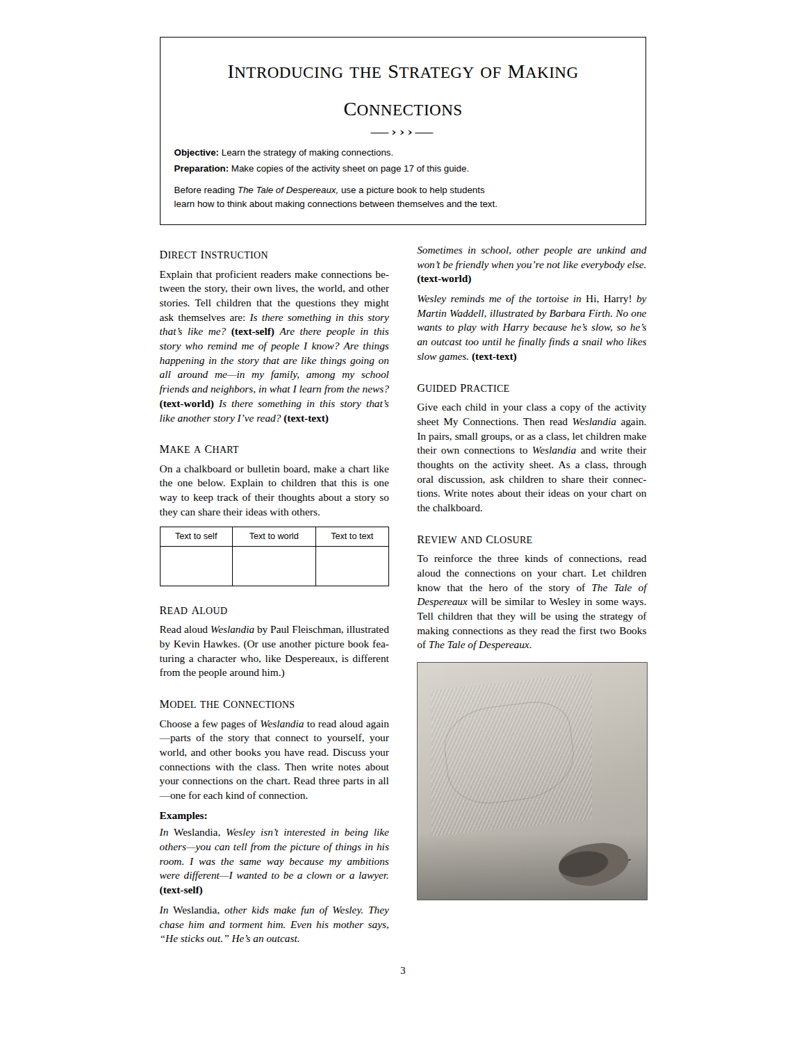Introducing the Strategy of Making Connections
—›››—
Objective: Learn the strategy of making connections.
Preparation: Make copies of the activity sheet on page 17 of this guide.
Before reading The Tale of Despereaux, use a picture book to help students
learn how to think about making connections between themselves and the text.
Direct Instruction
Explain that proficient readers make connections between the story, their own lives, the world, and other stories. Tell children that the questions they might ask themselves are: Is there something in this story that’s like me? (text-self) Are there people in this story who remind me of people I know? Are things happening in the story that are like things going on all around me—in my family, among my school friends and neighbors, in what I learn from the news? (text-world) Is there something in this story that’s like another story I’ve read? (text-text)
Make a Chart
On a chalkboard or bulletin board, make a chart like the one below. Explain to children that this is one way to keep track of their thoughts about a story so they can share their ideas with others.
| Text to self | Text to world | Text to text |
| --- | --- | --- |
Read Aloud
Read aloud Weslandia by Paul Fleischman, illustrated by Kevin Hawkes. (Or use another picture book featuring a character who, like Despereaux, is different from the people around him.)
Model the Connections
Choose a few pages of Weslandia to read aloud again—parts of the story that connect to yourself, your world, and other books you have read. Discuss your connections with the class. Then write notes about your connections on the chart. Read three parts in all—one for each kind of connection.
Examples:
In Weslandia, Wesley isn’t interested in being like others—you can tell from the picture of things in his room. I was the same way because my ambitions were different—I wanted to be a clown or a lawyer. (text-self)
In Weslandia, other kids make fun of Wesley. They chase him and torment him. Even his mother says, “He sticks out.” He’s an outcast.
Sometimes in school, other people are unkind and won’t be friendly when you’re not like everybody else. (text-world)
Wesley reminds me of the tortoise in Hi, Harry! by Martin Waddell, illustrated by Barbara Firth. No one wants to play with Harry because he’s slow, so he’s an outcast too until he finally finds a snail who likes slow games. (text-text)
Guided Practice
Give each child in your class a copy of the activity sheet My Connections. Then read Weslandia again. In pairs, small groups, or as a class, let children make their own connections to Weslandia and write their thoughts on the activity sheet. As a class, through oral discussion, ask children to share their connections. Write notes about their ideas on your chart on the chalkboard.
Review and Closure
To reinforce the three kinds of connections, read aloud the connections on your chart. Let children know that the hero of the story of The Tale of Despereaux will be similar to Wesley in some ways. Tell children that they will be using the strategy of making connections as they read the first two Books of The Tale of Despereaux.
3